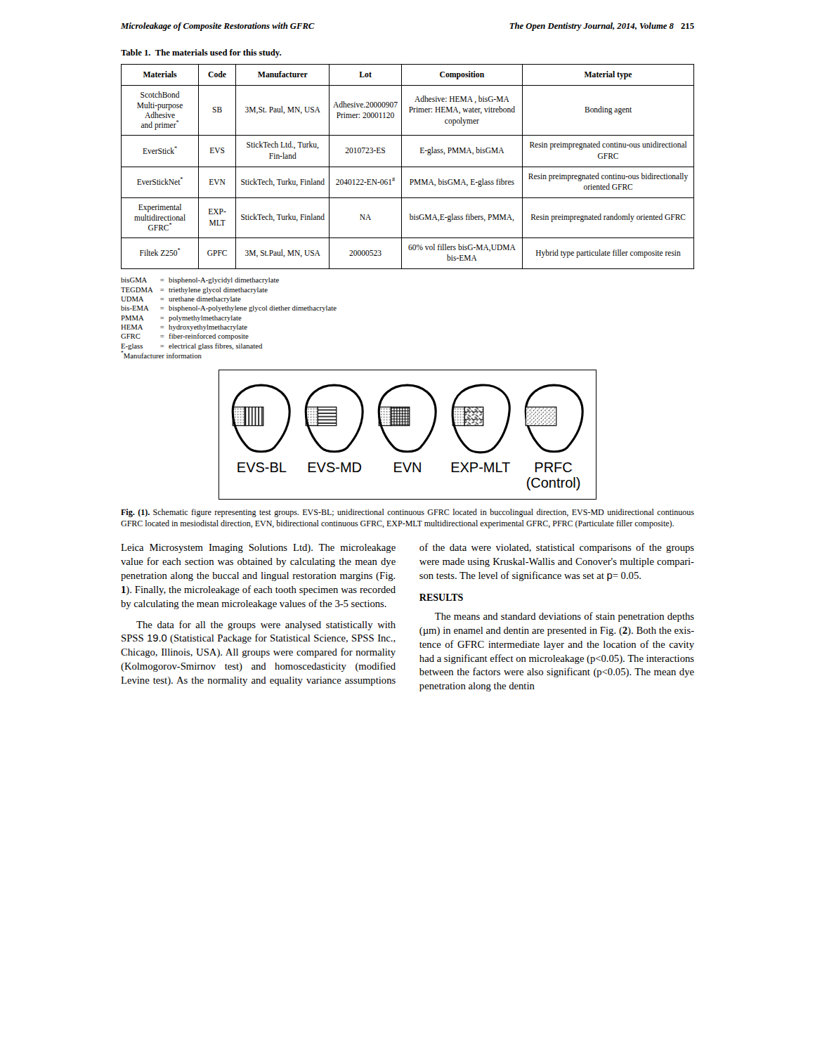Microleakage of Composite Restorations with GFRC
The Open Dentistry Journal, 2014, Volume 8215
Table 1. The materials used for this study.
| Materials | Code | Manufacturer | Lot | Composition | Material type |
| --- | --- | --- | --- | --- | --- |
| ScotchBond Multi-purpose Adhesive and primer * | SB | 3M,St. Paul, MN, USA | Adhesive.20000907 Primer: 20001120 | Adhesive: HEMA , bisG-MA Primer: HEMA, water, vitrebond copolymer | Bonding agent |
| EverStick * | EVS | StickTech Ltd., Turku, Fin-land | 2010723-ES | E-glass, PMMA, bisGMA | Resin preimpregnated continu-ous unidirectional GFRC |
| EverStickNet * | EVN | StickTech, Turku, Finland | 2040122-EN-061 # | PMMA, bisGMA, E-glass fibres | Resin preimpregnated continu-ous bidirectionally oriented GFRC |
| Experimental multidirectional GFRC * | EXP-MLT | StickTech, Turku, Finland | NA | bisGMA,E-glass fibers, PMMA, | Resin preimpregnated randomly oriented GFRC |
| Filtek Z250 * | GPFC | 3M, St.Paul, MN, USA | 20000523 | 60% vol fillers bisG-MA,UDMA bis-EMA | Hybrid type particulate filler composite resin |
| bisGMA | = | bisphenol-A-glycidyl dimethacrylate |
| TEGDMA | = | triethylene glycol dimethacrylate |
| UDMA | = | urethane dimethacrylate |
| bis-EMA | = | bisphenol-A-polyethylene glycol diether dimethacrylate |
| PMMA | = | polymethylmethacrylate |
| HEMA | = | hydroxyethylmethacrylate |
| GFRC | = | fiber-reinforced composite |
| E-glass | = | electrical glass fibres, silanated |
*Manufacturer information
EVS-BL
EVS-MD
EVN
EXP-MLT
PRFC
(Control)
Fig. (1). Schematic figure representing test groups. EVS-BL; unidirectional continuous GFRC located in buccolingual direction, EVS-MD unidirectional continuous GFRC located in mesiodistal direction, EVN, bidirectional continuous GFRC, EXP-MLT multidirectional experimental GFRC, PFRC (Particulate filler composite).
Leica Microsystem Imaging Solutions Ltd). The microleakage value for each section was obtained by calculating the mean dye penetration along the buccal and lingual restoration margins (Fig. 1). Finally, the microleakage of each tooth specimen was recorded by calculating the mean microleakage values of the 3-5 sections.
The data for all the groups were analysed statistically with SPSS 19.0 (Statistical Package for Statistical Science, SPSS Inc., Chicago, Illinois, USA). All groups were compared for normality (Kolmogorov-Smirnov test) and homoscedasticity (modified Levine test). As the normality and equality variance assumptions of the data were violated, statistical comparisons of the groups were made using Kruskal-Wallis and Conover's multiple comparison tests. The level of significance was set at p= 0.05.
RESULTS
The means and standard deviations of stain penetration depths (µm) in enamel and dentin are presented in Fig. (2). Both the existence of GFRC intermediate layer and the location of the cavity had a significant effect on microleakage (p<0.05). The interactions between the factors were also significant (p<0.05). The mean dye penetration along the dentin